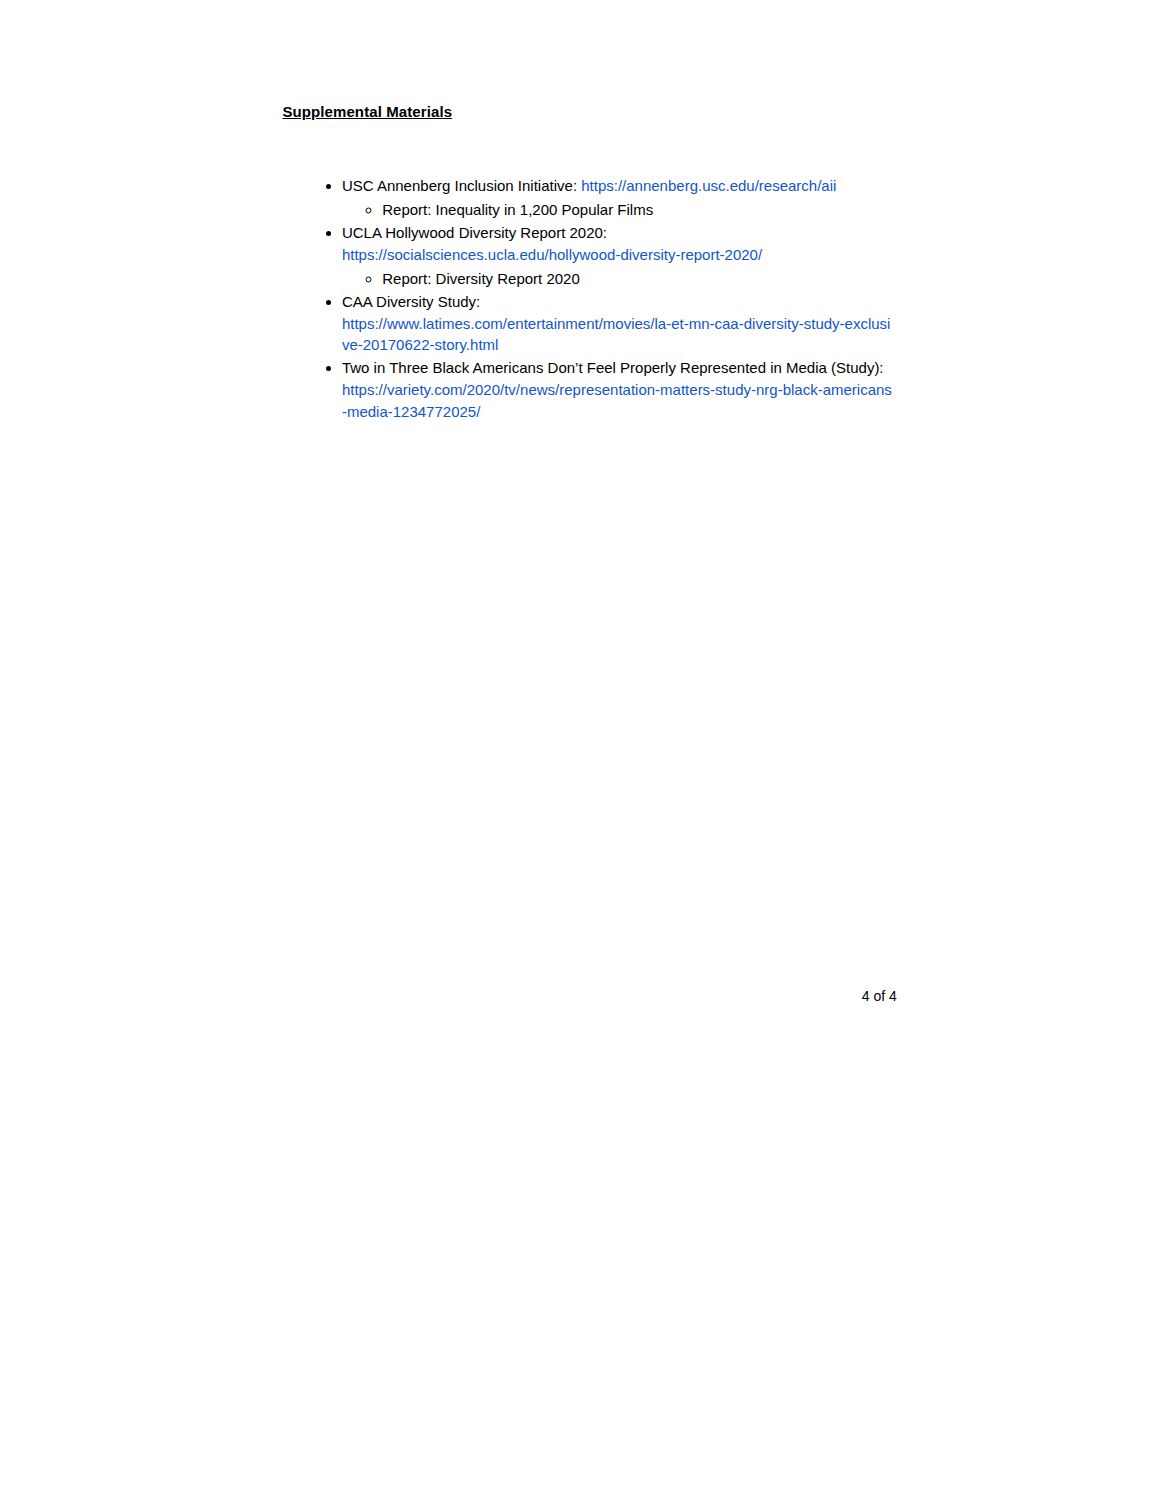Supplemental Materials
USC Annenberg Inclusion Initiative: https://annenberg.usc.edu/research/aii
Report: Inequality in 1,200 Popular Films
UCLA Hollywood Diversity Report 2020: https://socialsciences.ucla.edu/hollywood-diversity-report-2020/
Report: Diversity Report 2020
CAA Diversity Study: https://www.latimes.com/entertainment/movies/la-et-mn-caa-diversity-study-exclusive-20170622-story.html
Two in Three Black Americans Don’t Feel Properly Represented in Media (Study): https://variety.com/2020/tv/news/representation-matters-study-nrg-black-americans-media-1234772025/
4 of 4